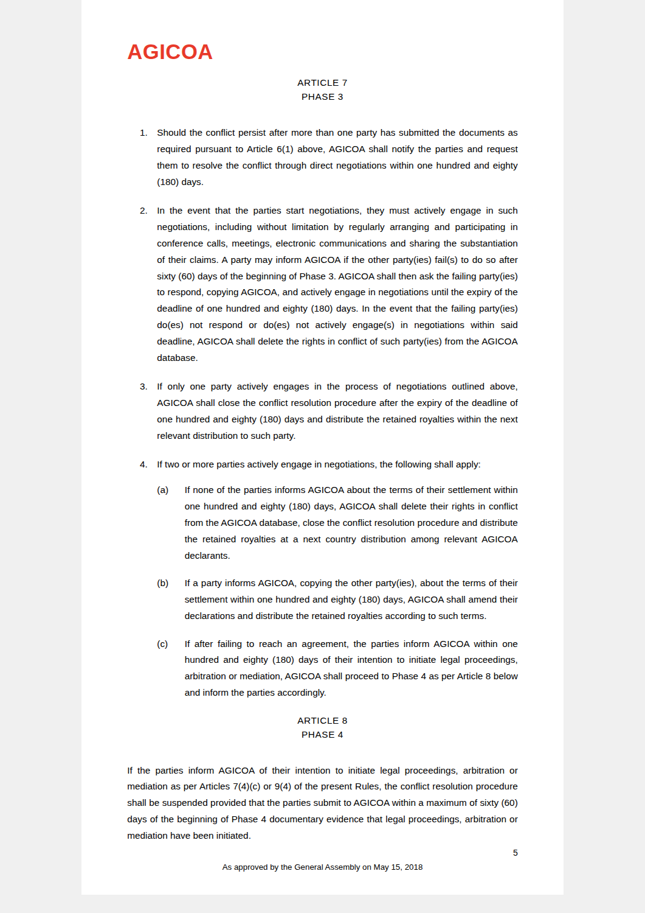AGICOA
ARTICLE 7
PHASE 3
Should the conflict persist after more than one party has submitted the documents as required pursuant to Article 6(1) above, AGICOA shall notify the parties and request them to resolve the conflict through direct negotiations within one hundred and eighty (180) days.
In the event that the parties start negotiations, they must actively engage in such negotiations, including without limitation by regularly arranging and participating in conference calls, meetings, electronic communications and sharing the substantiation of their claims. A party may inform AGICOA if the other party(ies) fail(s) to do so after sixty (60) days of the beginning of Phase 3. AGICOA shall then ask the failing party(ies) to respond, copying AGICOA, and actively engage in negotiations until the expiry of the deadline of one hundred and eighty (180) days. In the event that the failing party(ies) do(es) not respond or do(es) not actively engage(s) in negotiations within said deadline, AGICOA shall delete the rights in conflict of such party(ies) from the AGICOA database.
If only one party actively engages in the process of negotiations outlined above, AGICOA shall close the conflict resolution procedure after the expiry of the deadline of one hundred and eighty (180) days and distribute the retained royalties within the next relevant distribution to such party.
If two or more parties actively engage in negotiations, the following shall apply:
(a) If none of the parties informs AGICOA about the terms of their settlement within one hundred and eighty (180) days, AGICOA shall delete their rights in conflict from the AGICOA database, close the conflict resolution procedure and distribute the retained royalties at a next country distribution among relevant AGICOA declarants.
(b) If a party informs AGICOA, copying the other party(ies), about the terms of their settlement within one hundred and eighty (180) days, AGICOA shall amend their declarations and distribute the retained royalties according to such terms.
(c) If after failing to reach an agreement, the parties inform AGICOA within one hundred and eighty (180) days of their intention to initiate legal proceedings, arbitration or mediation, AGICOA shall proceed to Phase 4 as per Article 8 below and inform the parties accordingly.
ARTICLE 8
PHASE 4
If the parties inform AGICOA of their intention to initiate legal proceedings, arbitration or mediation as per Articles 7(4)(c) or 9(4) of the present Rules, the conflict resolution procedure shall be suspended provided that the parties submit to AGICOA within a maximum of sixty (60) days of the beginning of Phase 4 documentary evidence that legal proceedings, arbitration or mediation have been initiated.
5
As approved by the General Assembly on May 15, 2018